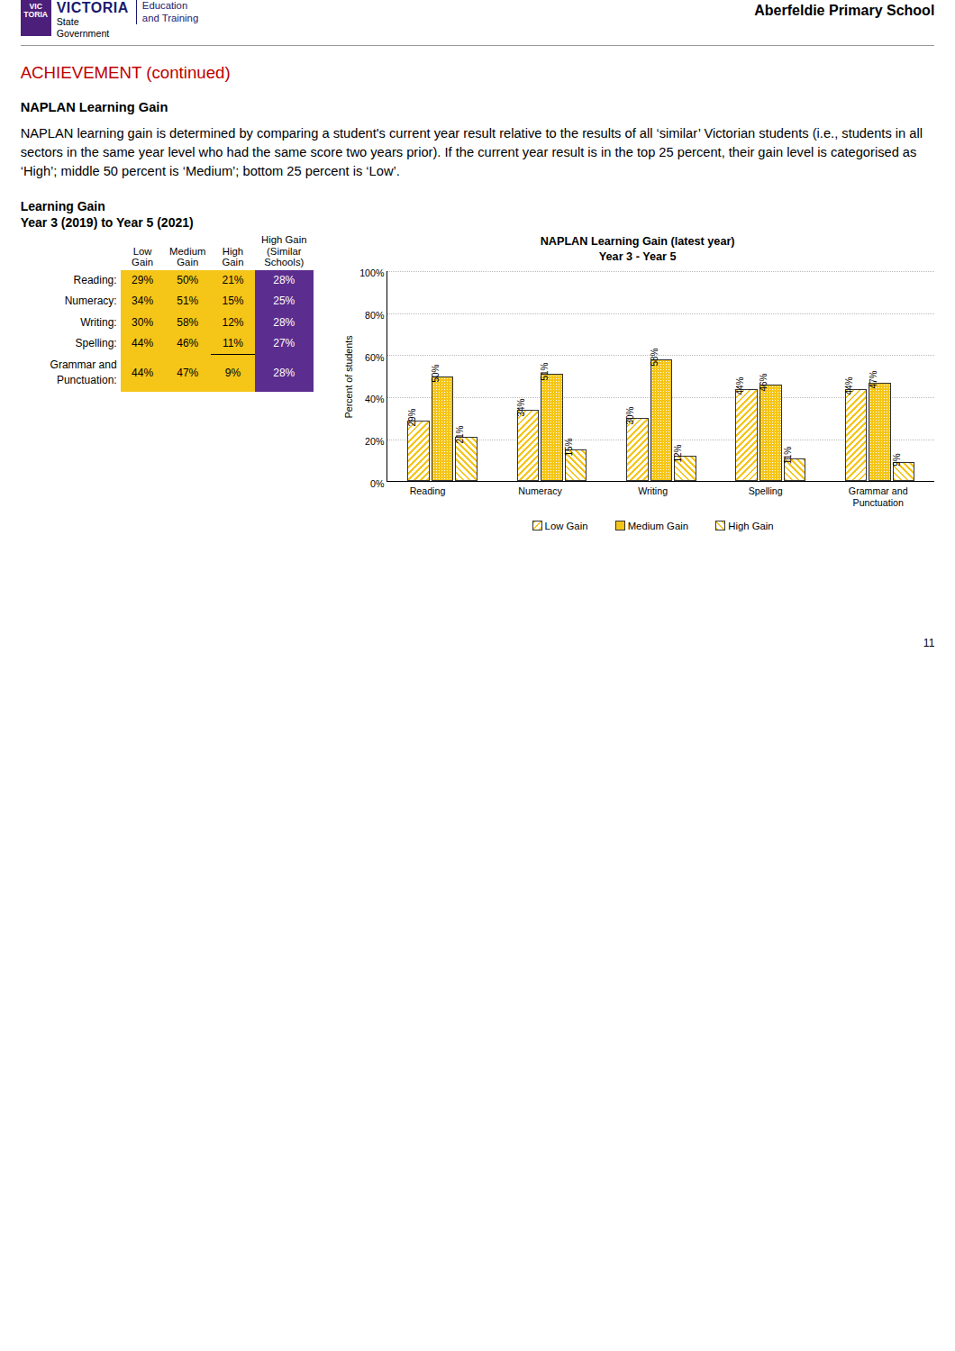VIC
TORIA
VICTORIA State
Government
Education
and Training
Aberfeldie Primary School
ACHIEVEMENT (continued)
NAPLAN Learning Gain
NAPLAN learning gain is determined by comparing a student's current year result relative to the results of all ‘similar’ Victorian students (i.e., students in all sectors in the same year level who had the same score two years prior). If the current year result is in the top 25 percent, their gain level is categorised as ‘High’; middle 50 percent is ‘Medium’; bottom 25 percent is ‘Low’.
Learning Gain
Year 3 (2019) to Year 5 (2021)
| | Low Gain | Medium Gain | High Gain | High Gain (Similar Schools) |
| --- | --- | --- | --- | --- |
| Reading: | 29% | 50% | 21% | 28% |
| Numeracy: | 34% | 51% | 15% | 25% |
| Writing: | 30% | 58% | 12% | 28% |
| Spelling: | 44% | 46% | 11% | 27% |
| Grammar and Punctuation: | 44% | 47% | 9% | 28% |
NAPLAN Learning Gain (latest year)
Year 3 - Year 5
Percent of students
100%
80%
60%
40%
20%
0%
29%
50%
21%
34%
51%
15%
30%
58%
12%
44%
46%
11%
44%
47%
9%
Reading
Numeracy
Writing
Spelling
Grammar and
Punctuation
Low Gain
Medium Gain
High Gain
11